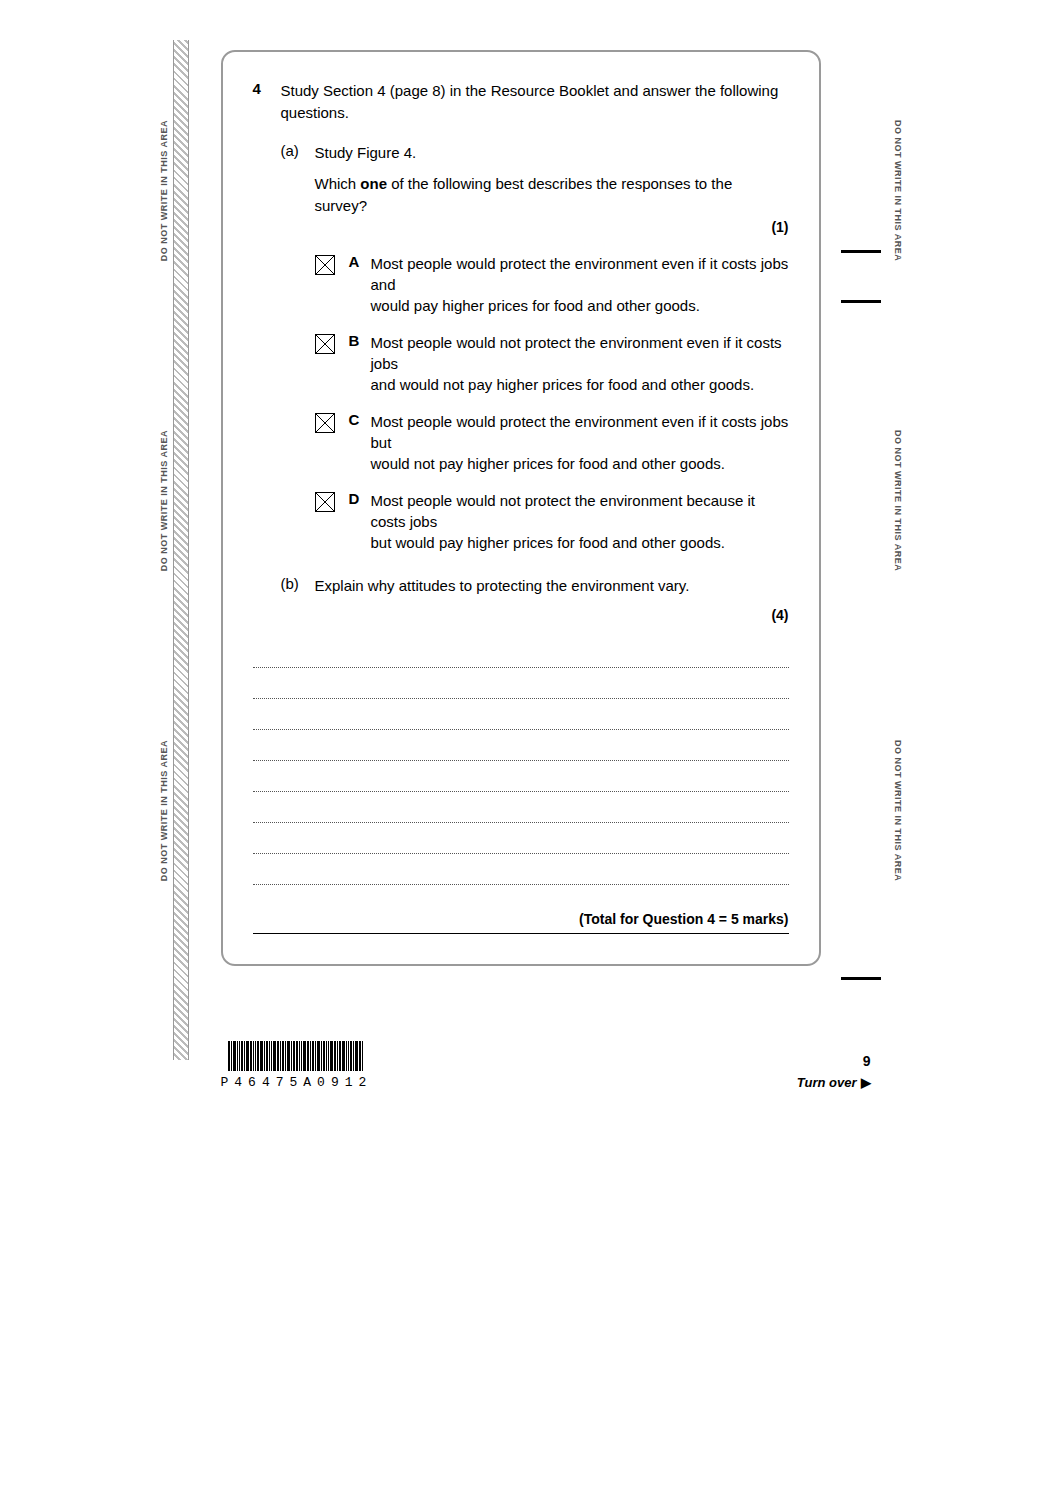DO NOT WRITE IN THIS AREA
DO NOT WRITE IN THIS AREA
DO NOT WRITE IN THIS AREA
DO NOT WRITE IN THIS AREA
DO NOT WRITE IN THIS AREA
DO NOT WRITE IN THIS AREA
4
Study Section 4 (page 8) in the Resource Booklet and answer the following questions.
(a)
Study Figure 4.
Which one of the following best describes the responses to the survey?
(1)
A
Most people would protect the environment even if it costs jobs and
would pay higher prices for food and other goods.
B
Most people would not protect the environment even if it costs jobs
and would not pay higher prices for food and other goods.
C
Most people would protect the environment even if it costs jobs but
would not pay higher prices for food and other goods.
D
Most people would not protect the environment because it costs jobs
but would pay higher prices for food and other goods.
(b)
Explain why attitudes to protecting the environment vary.
(4)
(Total for Question 4 = 5 marks)
P46475A0912
9
Turn over▶